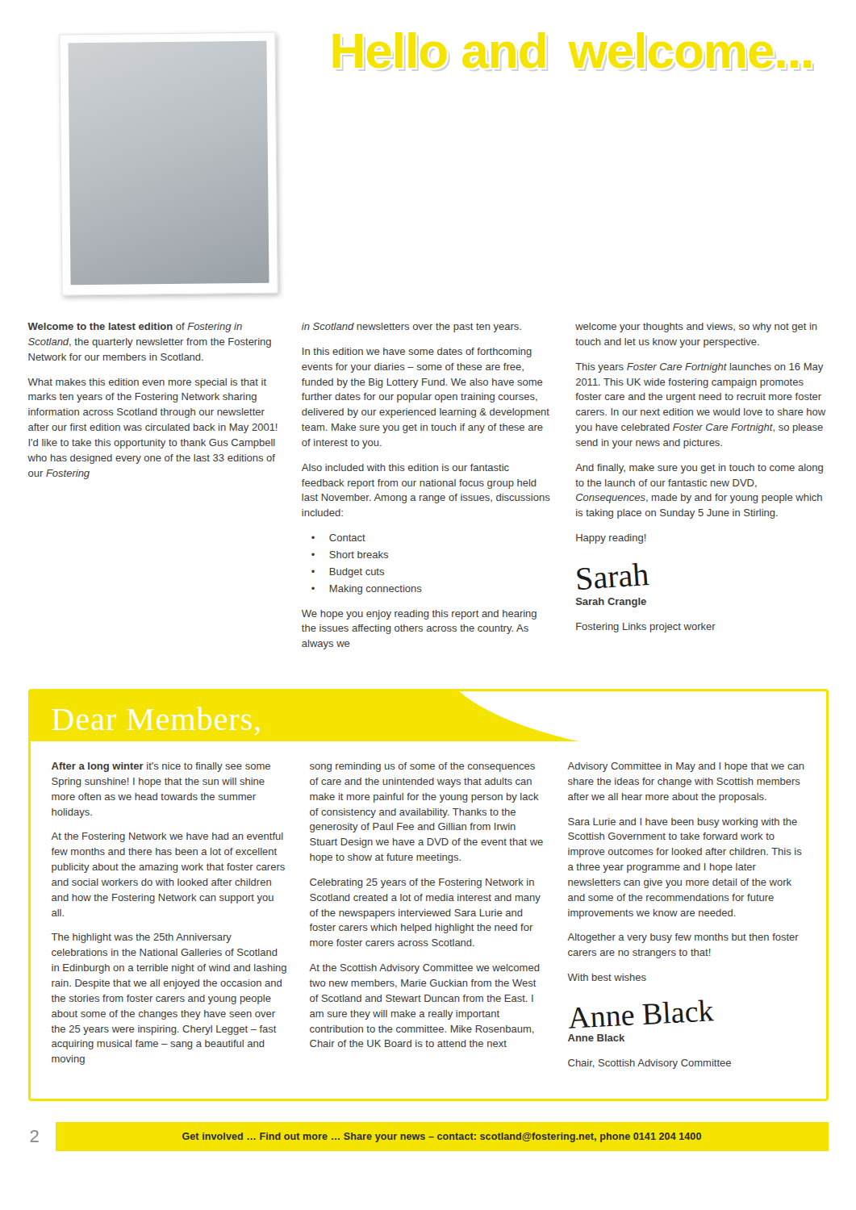Hello and welcome...
Welcome to the latest edition of Fostering in Scotland, the quarterly newsletter from the Fostering Network for our members in Scotland.
What makes this edition even more special is that it marks ten years of the Fostering Network sharing information across Scotland through our newsletter after our first edition was circulated back in May 2001! I'd like to take this opportunity to thank Gus Campbell who has designed every one of the last 33 editions of our Fostering
in Scotland newsletters over the past ten years.
In this edition we have some dates of forthcoming events for your diaries – some of these are free, funded by the Big Lottery Fund. We also have some further dates for our popular open training courses, delivered by our experienced learning & development team. Make sure you get in touch if any of these are of interest to you.
Also included with this edition is our fantastic feedback report from our national focus group held last November. Among a range of issues, discussions included:
Contact
Short breaks
Budget cuts
Making connections
We hope you enjoy reading this report and hearing the issues affecting others across the country. As always we
welcome your thoughts and views, so why not get in touch and let us know your perspective.
This years Foster Care Fortnight launches on 16 May 2011. This UK wide fostering campaign promotes foster care and the urgent need to recruit more foster carers. In our next edition we would love to share how you have celebrated Foster Care Fortnight, so please send in your news and pictures.
And finally, make sure you get in touch to come along to the launch of our fantastic new DVD, Consequences, made by and for young people which is taking place on Sunday 5 June in Stirling.
Happy reading!
Sarah
Sarah Crangle
Fostering Links project worker
Dear Members,
After a long winter it's nice to finally see some Spring sunshine! I hope that the sun will shine more often as we head towards the summer holidays.
At the Fostering Network we have had an eventful few months and there has been a lot of excellent publicity about the amazing work that foster carers and social workers do with looked after children and how the Fostering Network can support you all.
The highlight was the 25th Anniversary celebrations in the National Galleries of Scotland in Edinburgh on a terrible night of wind and lashing rain. Despite that we all enjoyed the occasion and the stories from foster carers and young people about some of the changes they have seen over the 25 years were inspiring. Cheryl Legget – fast acquiring musical fame – sang a beautiful and moving
song reminding us of some of the consequences of care and the unintended ways that adults can make it more painful for the young person by lack of consistency and availability. Thanks to the generosity of Paul Fee and Gillian from Irwin Stuart Design we have a DVD of the event that we hope to show at future meetings.
Celebrating 25 years of the Fostering Network in Scotland created a lot of media interest and many of the newspapers interviewed Sara Lurie and foster carers which helped highlight the need for more foster carers across Scotland.
At the Scottish Advisory Committee we welcomed two new members, Marie Guckian from the West of Scotland and Stewart Duncan from the East. I am sure they will make a really important contribution to the committee. Mike Rosenbaum, Chair of the UK Board is to attend the next
Advisory Committee in May and I hope that we can share the ideas for change with Scottish members after we all hear more about the proposals.
Sara Lurie and I have been busy working with the Scottish Government to take forward work to improve outcomes for looked after children. This is a three year programme and I hope later newsletters can give you more detail of the work and some of the recommendations for future improvements we know are needed.
Altogether a very busy few months but then foster carers are no strangers to that!
With best wishes
Anne Black
Anne Black
Chair, Scottish Advisory Committee
2
Get involved … Find out more … Share your news – contact: scotland@fostering.net, phone 0141 204 1400